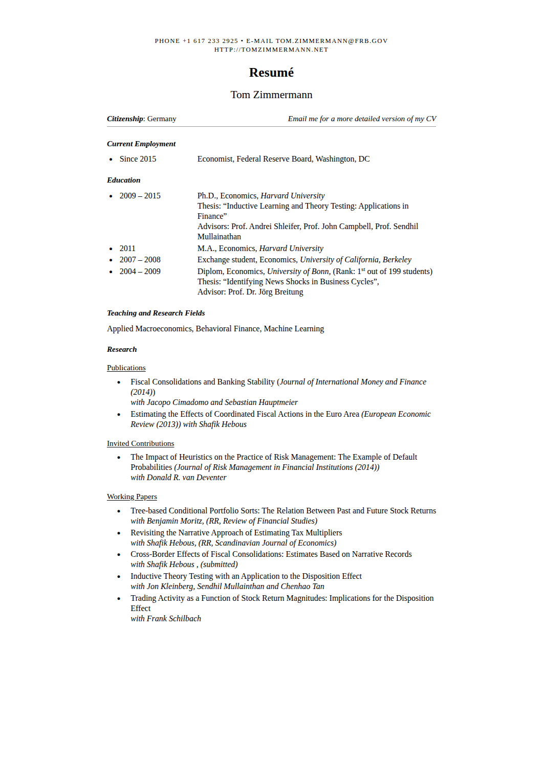PHONE +1 617 233 2925 • E-MAIL TOM.ZIMMERMANN@FRB.GOV
HTTP://TOMZIMMERMANN.NET
Resumé
Tom Zimmermann
Citizenship: Germany Email me for a more detailed version of my CV
Current Employment
Since 2015 Economist, Federal Reserve Board, Washington, DC
Education
2009 – 2015 Ph.D., Economics, Harvard University Thesis: “Inductive Learning and Theory Testing: Applications in Finance” Advisors: Prof. Andrei Shleifer, Prof. John Campbell, Prof. Sendhil Mullainathan
2011 M.A., Economics, Harvard University
2007 – 2008 Exchange student, Economics, University of California, Berkeley
2004 – 2009 Diplom, Economics, University of Bonn, (Rank: 1st out of 199 students) Thesis: “Identifying News Shocks in Business Cycles”, Advisor: Prof. Dr. Jörg Breitung
Teaching and Research Fields
Applied Macroeconomics, Behavioral Finance, Machine Learning
Research
Publications
Fiscal Consolidations and Banking Stability (Journal of International Money and Finance (2014)) with Jacopo Cimadomo and Sebastian Hauptmeier
Estimating the Effects of Coordinated Fiscal Actions in the Euro Area (European Economic Review (2013)) with Shafik Hebous
Invited Contributions
The Impact of Heuristics on the Practice of Risk Management: The Example of Default Probabilities (Journal of Risk Management in Financial Institutions (2014)) with Donald R. van Deventer
Working Papers
Tree-based Conditional Portfolio Sorts: The Relation Between Past and Future Stock Returns with Benjamin Moritz, (RR, Review of Financial Studies)
Revisiting the Narrative Approach of Estimating Tax Multipliers with Shafik Hebous, (RR, Scandinavian Journal of Economics)
Cross-Border Effects of Fiscal Consolidations: Estimates Based on Narrative Records with Shafik Hebous , (submitted)
Inductive Theory Testing with an Application to the Disposition Effect with Jon Kleinberg, Sendhil Mullainthan and Chenhao Tan
Trading Activity as a Function of Stock Return Magnitudes: Implications for the Disposition Effect with Frank Schilbach